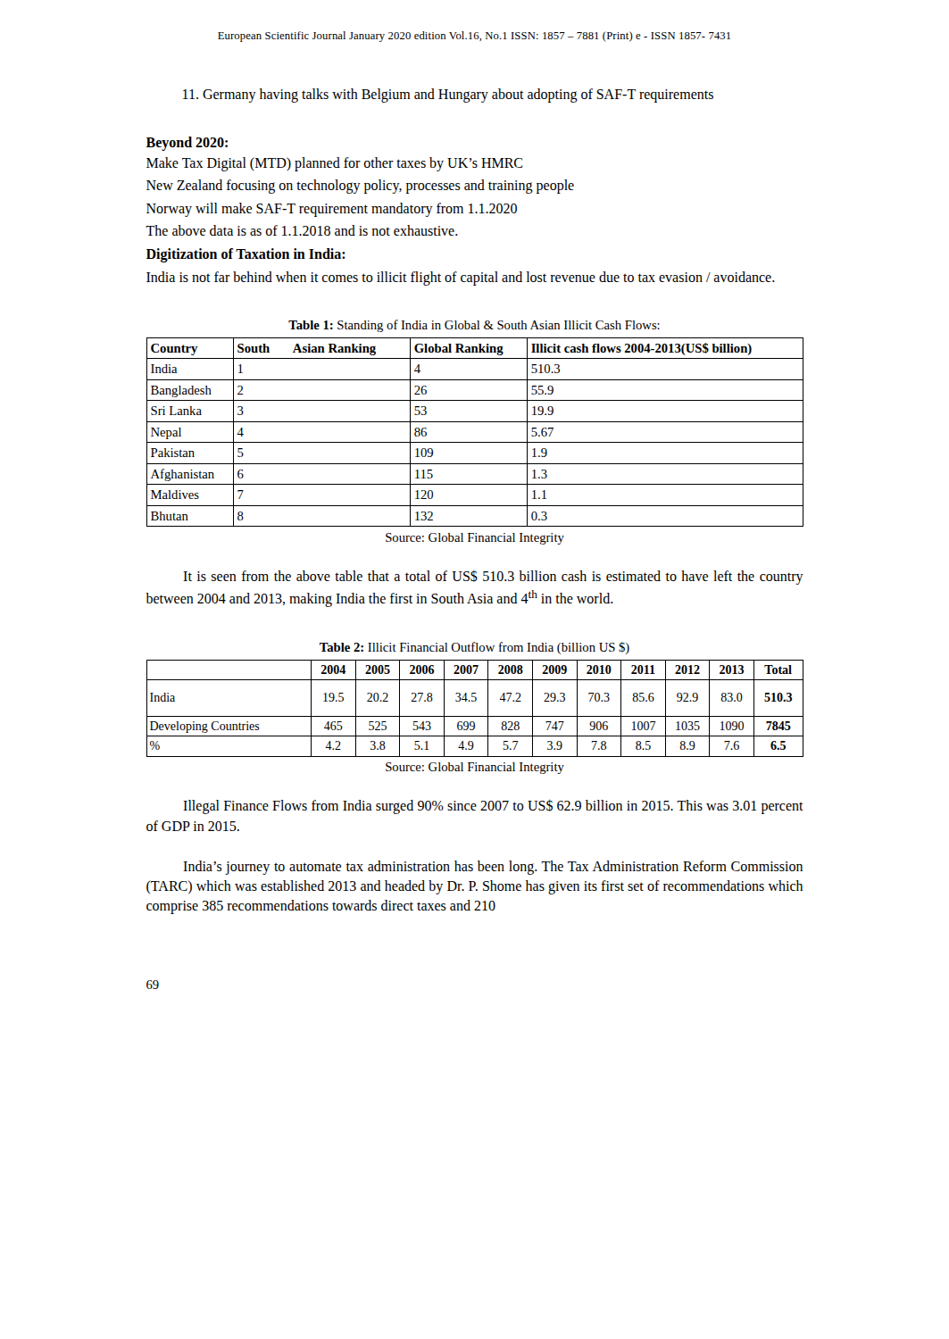European Scientific Journal January 2020 edition Vol.16, No.1 ISSN: 1857 – 7881 (Print) e - ISSN 1857- 7431
11. Germany having talks with Belgium and Hungary about adopting of SAF-T requirements
Beyond 2020:
Make Tax Digital (MTD) planned for other taxes by UK’s HMRC
New Zealand focusing on technology policy, processes and training people
Norway will make SAF-T requirement mandatory from 1.1.2020
The above data is as of 1.1.2018 and is not exhaustive.
Digitization of Taxation in India:
India is not far behind when it comes to illicit flight of capital and lost revenue due to tax evasion / avoidance.
Table 1: Standing of India in Global & South Asian Illicit Cash Flows:
| Country | South Asian Ranking | Global Ranking | Illicit cash flows 2004-2013(US$ billion) |
| --- | --- | --- | --- |
| India | 1 | 4 | 510.3 |
| Bangladesh | 2 | 26 | 55.9 |
| Sri Lanka | 3 | 53 | 19.9 |
| Nepal | 4 | 86 | 5.67 |
| Pakistan | 5 | 109 | 1.9 |
| Afghanistan | 6 | 115 | 1.3 |
| Maldives | 7 | 120 | 1.1 |
| Bhutan | 8 | 132 | 0.3 |
Source: Global Financial Integrity
It is seen from the above table that a total of US$ 510.3 billion cash is estimated to have left the country between 2004 and 2013, making India the first in South Asia and 4th in the world.
Table 2: Illicit Financial Outflow from India (billion US $)
| | 2004 | 2005 | 2006 | 2007 | 2008 | 2009 | 2010 | 2011 | 2012 | 2013 | Total |
| --- | --- | --- | --- | --- | --- | --- | --- | --- | --- | --- | --- |
| India | 19.5 | 20.2 | 27.8 | 34.5 | 47.2 | 29.3 | 70.3 | 85.6 | 92.9 | 83.0 | 510.3 |
| Developing Countries | 465 | 525 | 543 | 699 | 828 | 747 | 906 | 1007 | 1035 | 1090 | 7845 |
| % | 4.2 | 3.8 | 5.1 | 4.9 | 5.7 | 3.9 | 7.8 | 8.5 | 8.9 | 7.6 | 6.5 |
Source: Global Financial Integrity
Illegal Finance Flows from India surged 90% since 2007 to US$ 62.9 billion in 2015. This was 3.01 percent of GDP in 2015.
India’s journey to automate tax administration has been long. The Tax Administration Reform Commission (TARC) which was established 2013 and headed by Dr. P. Shome has given its first set of recommendations which comprise 385 recommendations towards direct taxes and 210
69